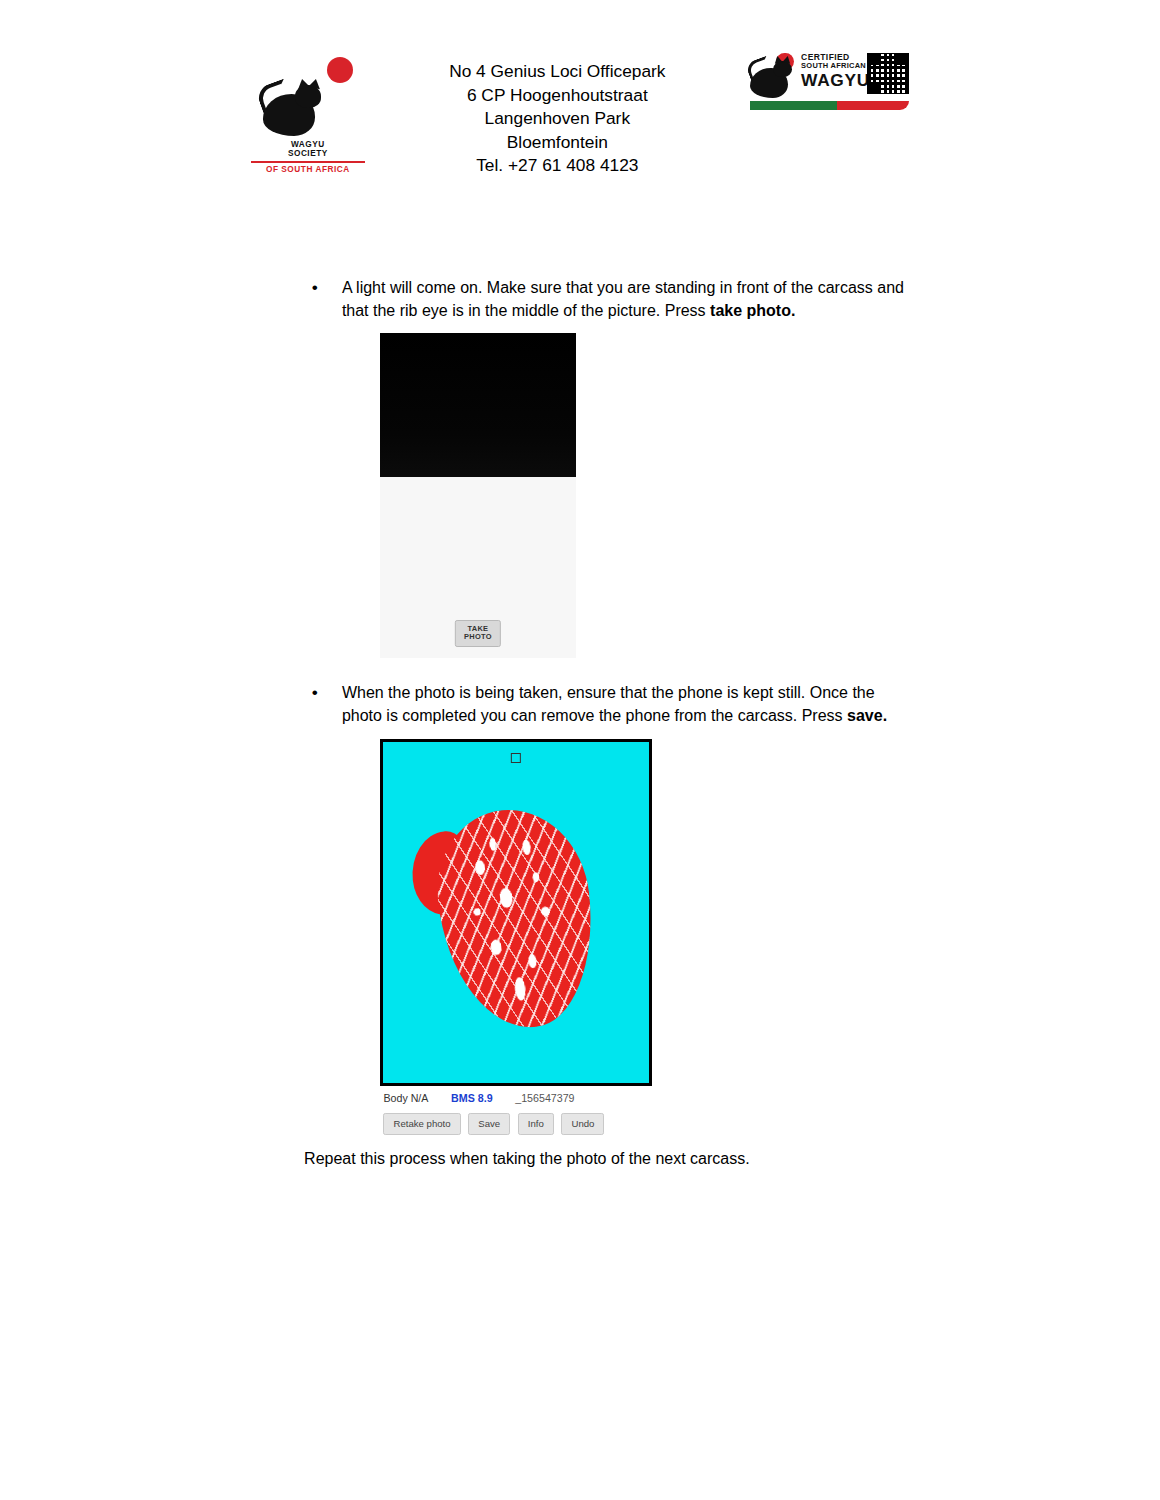WAGYU
SOCIETY
OF SOUTH AFRICA
No 4 Genius Loci Officepark
6 CP Hoogenhoutstraat
Langenhoven Park
Bloemfontein
Tel. +27 61 408 4123
CERTIFIED
SOUTH AFRICAN
WAGYU
A light will come on. Make sure that you are standing in front of the carcass and that the rib eye is in the middle of the picture. Press take photo.
TAKE
PHOTO
When the photo is being taken, ensure that the phone is kept still. Once the photo is completed you can remove the phone from the carcass. Press save.
Body N/A BMS 8.9 _156547379
Retake photo Save Info Undo
Repeat this process when taking the photo of the next carcass.